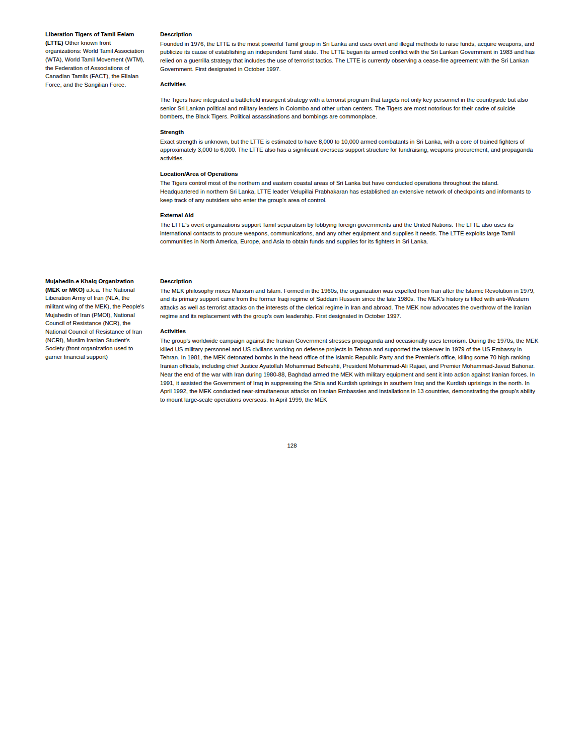Liberation Tigers of Tamil Eelam (LTTE) Other known front organizations: World Tamil Association (WTA), World Tamil Movement (WTM), the Federation of Associations of Canadian Tamils (FACT), the Ellalan Force, and the Sangilian Force.
Description
Founded in 1976, the LTTE is the most powerful Tamil group in Sri Lanka and uses overt and illegal methods to raise funds, acquire weapons, and publicize its cause of establishing an independent Tamil state. The LTTE began its armed conflict with the Sri Lankan Government in 1983 and has relied on a guerrilla strategy that includes the use of terrorist tactics. The LTTE is currently observing a cease-fire agreement with the Sri Lankan Government. First designated in October 1997.
Activities
The Tigers have integrated a battlefield insurgent strategy with a terrorist program that targets not only key personnel in the countryside but also senior Sri Lankan political and military leaders in Colombo and other urban centers. The Tigers are most notorious for their cadre of suicide bombers, the Black Tigers. Political assassinations and bombings are commonplace.
Strength
Exact strength is unknown, but the LTTE is estimated to have 8,000 to 10,000 armed combatants in Sri Lanka, with a core of trained fighters of approximately 3,000 to 6,000. The LTTE also has a significant overseas support structure for fundraising, weapons procurement, and propaganda activities.
Location/Area of Operations
The Tigers control most of the northern and eastern coastal areas of Sri Lanka but have conducted operations throughout the island. Headquartered in northern Sri Lanka, LTTE leader Velupillai Prabhakaran has established an extensive network of checkpoints and informants to keep track of any outsiders who enter the group's area of control.
External Aid
The LTTE's overt organizations support Tamil separatism by lobbying foreign governments and the United Nations. The LTTE also uses its international contacts to procure weapons, communications, and any other equipment and supplies it needs. The LTTE exploits large Tamil communities in North America, Europe, and Asia to obtain funds and supplies for its fighters in Sri Lanka.
Mujahedin-e Khalq Organization (MEK or MKO) a.k.a. The National Liberation Army of Iran (NLA, the militant wing of the MEK), the People's Mujahedin of Iran (PMOI), National Council of Resistance (NCR), the National Council of Resistance of Iran (NCRI), Muslim Iranian Student's Society (front organization used to garner financial support)
Description
The MEK philosophy mixes Marxism and Islam. Formed in the 1960s, the organization was expelled from Iran after the Islamic Revolution in 1979, and its primary support came from the former Iraqi regime of Saddam Hussein since the late 1980s. The MEK's history is filled with anti-Western attacks as well as terrorist attacks on the interests of the clerical regime in Iran and abroad. The MEK now advocates the overthrow of the Iranian regime and its replacement with the group's own leadership. First designated in October 1997.
Activities
The group's worldwide campaign against the Iranian Government stresses propaganda and occasionally uses terrorism. During the 1970s, the MEK killed US military personnel and US civilians working on defense projects in Tehran and supported the takeover in 1979 of the US Embassy in Tehran. In 1981, the MEK detonated bombs in the head office of the Islamic Republic Party and the Premier's office, killing some 70 high-ranking Iranian officials, including chief Justice Ayatollah Mohammad Beheshti, President Mohammad-Ali Rajaei, and Premier Mohammad-Javad Bahonar. Near the end of the war with Iran during 1980-88, Baghdad armed the MEK with military equipment and sent it into action against Iranian forces. In 1991, it assisted the Government of Iraq in suppressing the Shia and Kurdish uprisings in southern Iraq and the Kurdish uprisings in the north. In April 1992, the MEK conducted near-simultaneous attacks on Iranian Embassies and installations in 13 countries, demonstrating the group's ability to mount large-scale operations overseas. In April 1999, the MEK
128